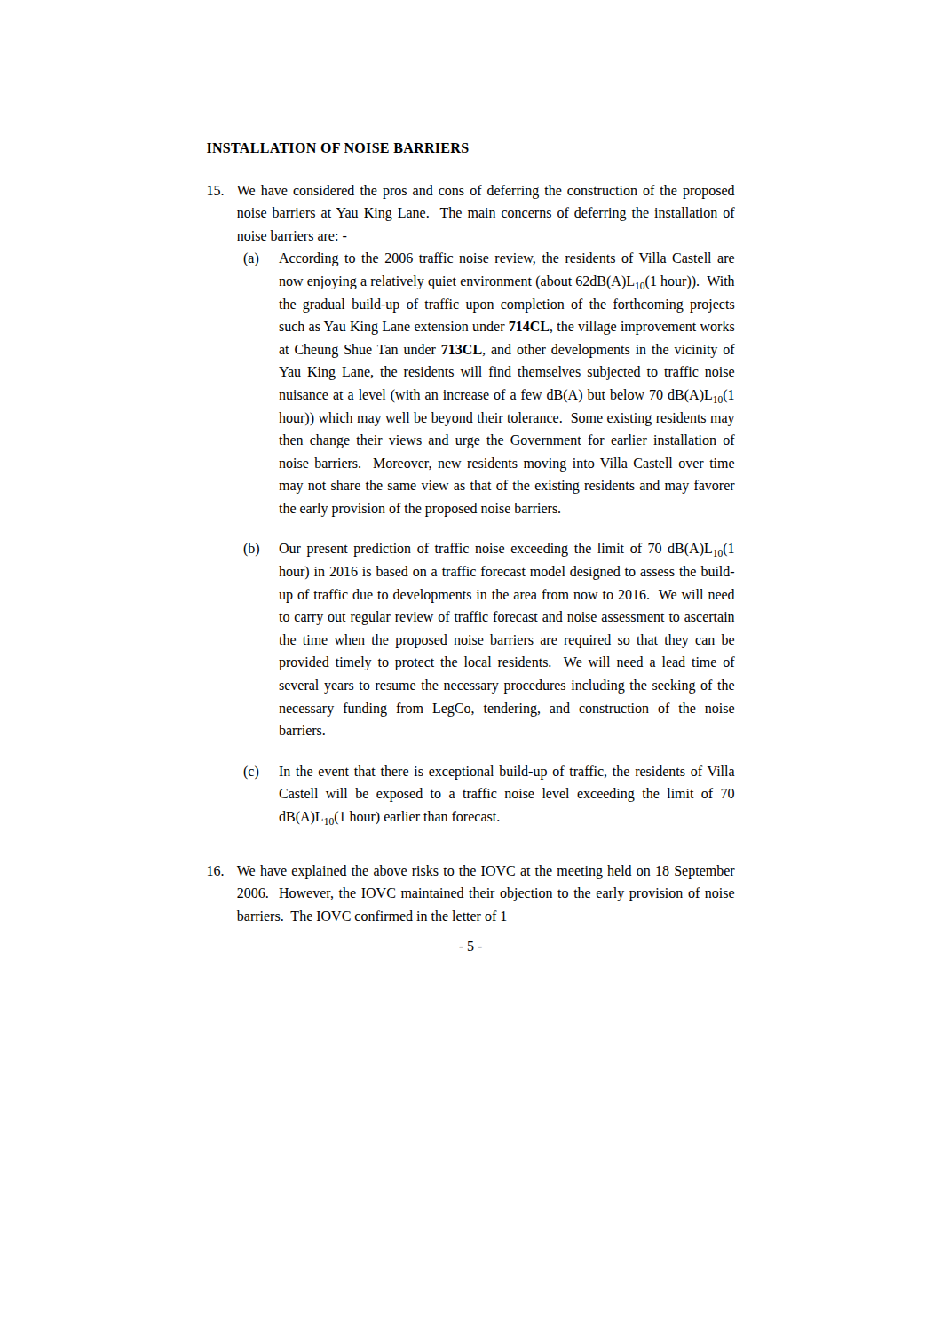Installation of Noise Barriers
15.
We have considered the pros and cons of deferring the construction of the proposed noise barriers at Yau King Lane. The main concerns of deferring the installation of noise barriers are: -
(a) According to the 2006 traffic noise review, the residents of Villa Castell are now enjoying a relatively quiet environment (about 62dB(A)L10(1 hour)). With the gradual build-up of traffic upon completion of the forthcoming projects such as Yau King Lane extension under 714CL, the village improvement works at Cheung Shue Tan under 713CL, and other developments in the vicinity of Yau King Lane, the residents will find themselves subjected to traffic noise nuisance at a level (with an increase of a few dB(A) but below 70 dB(A)L10(1 hour)) which may well be beyond their tolerance. Some existing residents may then change their views and urge the Government for earlier installation of noise barriers. Moreover, new residents moving into Villa Castell over time may not share the same view as that of the existing residents and may favorer the early provision of the proposed noise barriers.
(b) Our present prediction of traffic noise exceeding the limit of 70 dB(A)L10(1 hour) in 2016 is based on a traffic forecast model designed to assess the build-up of traffic due to developments in the area from now to 2016. We will need to carry out regular review of traffic forecast and noise assessment to ascertain the time when the proposed noise barriers are required so that they can be provided timely to protect the local residents. We will need a lead time of several years to resume the necessary procedures including the seeking of the necessary funding from LegCo, tendering, and construction of the noise barriers.
(c) In the event that there is exceptional build-up of traffic, the residents of Villa Castell will be exposed to a traffic noise level exceeding the limit of 70 dB(A)L10(1 hour) earlier than forecast.
16.
We have explained the above risks to the IOVC at the meeting held on 18 September 2006. However, the IOVC maintained their objection to the early provision of noise barriers. The IOVC confirmed in the letter of 1
- 5 -